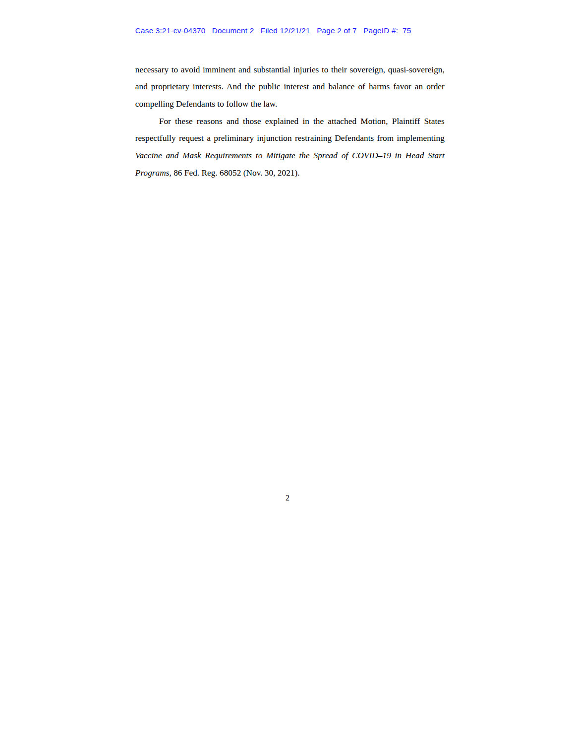Case 3:21-cv-04370 Document 2 Filed 12/21/21 Page 2 of 7 PageID #: 75
necessary to avoid imminent and substantial injuries to their sovereign, quasi-sovereign, and proprietary interests. And the public interest and balance of harms favor an order compelling Defendants to follow the law.
For these reasons and those explained in the attached Motion, Plaintiff States respectfully request a preliminary injunction restraining Defendants from implementing Vaccine and Mask Requirements to Mitigate the Spread of COVID–19 in Head Start Programs, 86 Fed. Reg. 68052 (Nov. 30, 2021).
2